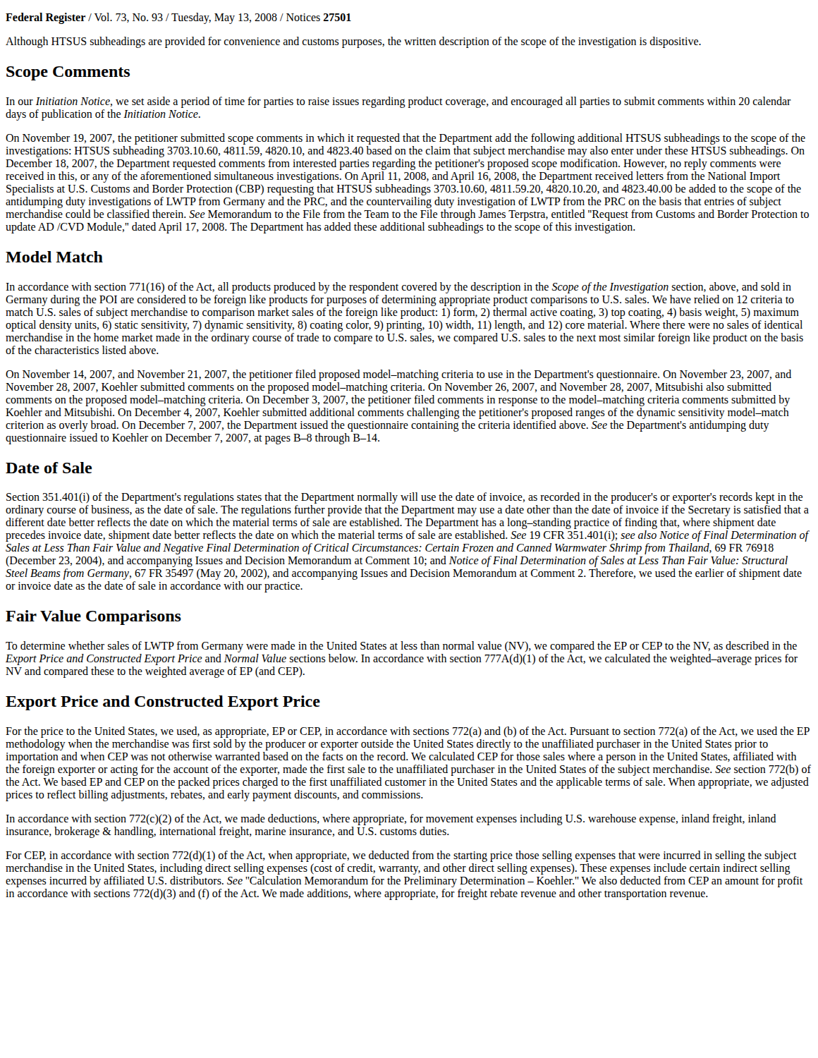Federal Register / Vol. 73, No. 93 / Tuesday, May 13, 2008 / Notices 27501
Although HTSUS subheadings are provided for convenience and customs purposes, the written description of the scope of the investigation is dispositive.
Scope Comments
In our Initiation Notice, we set aside a period of time for parties to raise issues regarding product coverage, and encouraged all parties to submit comments within 20 calendar days of publication of the Initiation Notice.
On November 19, 2007, the petitioner submitted scope comments in which it requested that the Department add the following additional HTSUS subheadings to the scope of the investigations: HTSUS subheading 3703.10.60, 4811.59, 4820.10, and 4823.40 based on the claim that subject merchandise may also enter under these HTSUS subheadings. On December 18, 2007, the Department requested comments from interested parties regarding the petitioner's proposed scope modification. However, no reply comments were received in this, or any of the aforementioned simultaneous investigations. On April 11, 2008, and April 16, 2008, the Department received letters from the National Import Specialists at U.S. Customs and Border Protection (CBP) requesting that HTSUS subheadings 3703.10.60, 4811.59.20, 4820.10.20, and 4823.40.00 be added to the scope of the antidumping duty investigations of LWTP from Germany and the PRC, and the countervailing duty investigation of LWTP from the PRC on the basis that entries of subject merchandise could be classified therein. See Memorandum to the File from the Team to the File through James Terpstra, entitled ''Request from Customs and Border Protection to update AD /CVD Module,'' dated April 17, 2008. The Department has added these additional subheadings to the scope of this investigation.
Model Match
In accordance with section 771(16) of the Act, all products produced by the respondent covered by the description in the Scope of the Investigation section, above, and sold in Germany during the POI are considered to be foreign like products for purposes of determining appropriate product comparisons to U.S. sales. We have relied on 12 criteria to match U.S. sales of subject merchandise to comparison market sales of the foreign like product: 1) form, 2) thermal active coating, 3) top coating, 4) basis weight, 5) maximum optical density units, 6) static sensitivity, 7) dynamic sensitivity, 8) coating color, 9) printing, 10) width, 11) length, and 12) core material. Where there were no sales of identical merchandise in the home market made in the ordinary course of trade to compare to U.S. sales, we compared U.S. sales to the next most similar foreign like product on the basis of the characteristics listed above.
On November 14, 2007, and November 21, 2007, the petitioner filed proposed model–matching criteria to use in the Department's questionnaire. On November 23, 2007, and November 28, 2007, Koehler submitted comments on the proposed model–matching criteria. On November 26, 2007, and November 28, 2007, Mitsubishi also submitted comments on the proposed model–matching criteria. On December 3, 2007, the petitioner filed comments in response to the model–matching criteria comments submitted by Koehler and Mitsubishi. On December 4, 2007, Koehler submitted additional comments challenging the petitioner's proposed ranges of the dynamic sensitivity model–match criterion as overly broad. On December 7, 2007, the Department issued the questionnaire containing the criteria identified above. See the Department's antidumping duty questionnaire issued to Koehler on December 7, 2007, at pages B–8 through B–14.
Date of Sale
Section 351.401(i) of the Department's regulations states that the Department normally will use the date of invoice, as recorded in the producer's or exporter's records kept in the ordinary course of business, as the date of sale. The regulations further provide that the Department may use a date other than the date of invoice if the Secretary is satisfied that a different date better reflects the date on which the material terms of sale are established. The Department has a long–standing practice of finding that, where shipment date precedes invoice date, shipment date better reflects the date on which the material terms of sale are established. See 19 CFR 351.401(i); see also Notice of Final Determination of Sales at Less Than Fair Value and Negative Final Determination of Critical Circumstances: Certain Frozen and Canned Warmwater Shrimp from Thailand, 69 FR 76918 (December 23, 2004), and accompanying Issues and Decision Memorandum at Comment 10; and Notice of Final Determination of Sales at Less Than Fair Value: Structural Steel Beams from Germany, 67 FR 35497 (May 20, 2002), and accompanying Issues and Decision Memorandum at Comment 2. Therefore, we used the earlier of shipment date or invoice date as the date of sale in accordance with our practice.
Fair Value Comparisons
To determine whether sales of LWTP from Germany were made in the United States at less than normal value (NV), we compared the EP or CEP to the NV, as described in the Export Price and Constructed Export Price and Normal Value sections below. In accordance with section 777A(d)(1) of the Act, we calculated the weighted–average prices for NV and compared these to the weighted average of EP (and CEP).
Export Price and Constructed Export Price
For the price to the United States, we used, as appropriate, EP or CEP, in accordance with sections 772(a) and (b) of the Act. Pursuant to section 772(a) of the Act, we used the EP methodology when the merchandise was first sold by the producer or exporter outside the United States directly to the unaffiliated purchaser in the United States prior to importation and when CEP was not otherwise warranted based on the facts on the record. We calculated CEP for those sales where a person in the United States, affiliated with the foreign exporter or acting for the account of the exporter, made the first sale to the unaffiliated purchaser in the United States of the subject merchandise. See section 772(b) of the Act. We based EP and CEP on the packed prices charged to the first unaffiliated customer in the United States and the applicable terms of sale. When appropriate, we adjusted prices to reflect billing adjustments, rebates, and early payment discounts, and commissions.
In accordance with section 772(c)(2) of the Act, we made deductions, where appropriate, for movement expenses including U.S. warehouse expense, inland freight, inland insurance, brokerage & handling, international freight, marine insurance, and U.S. customs duties.
For CEP, in accordance with section 772(d)(1) of the Act, when appropriate, we deducted from the starting price those selling expenses that were incurred in selling the subject merchandise in the United States, including direct selling expenses (cost of credit, warranty, and other direct selling expenses). These expenses include certain indirect selling expenses incurred by affiliated U.S. distributors. See ''Calculation Memorandum for the Preliminary Determination – Koehler.'' We also deducted from CEP an amount for profit in accordance with sections 772(d)(3) and (f) of the Act. We made additions, where appropriate, for freight rebate revenue and other transportation revenue.